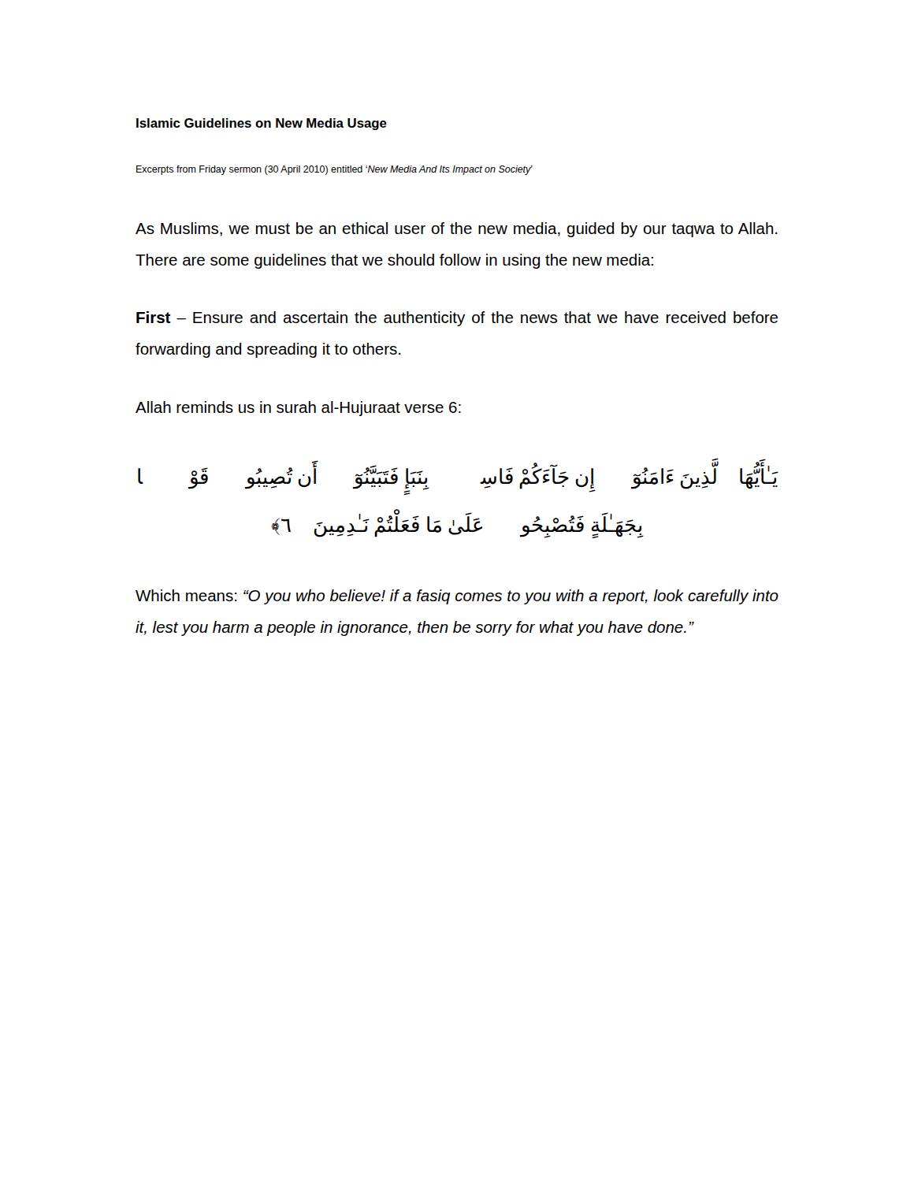Islamic Guidelines on New Media Usage
Excerpts from Friday sermon (30 April 2010) entitled ‘New Media And Its Impact on Society’
As Muslims, we must be an ethical user of the new media, guided by our taqwa to Allah. There are some guidelines that we should follow in using the new media:
First – Ensure and ascertain the authenticity of the news that we have received before forwarding and spreading it to others.
Allah reminds us in surah al-Hujuraat verse 6:
يَـٰأَيُّهَا ٱلَّذِينَ ءَامَنُوٓا۟ إِن جَآءَكُمْ فَاسِقٌۢ بِنَبَإٍ فَتَبَيَّنُوٓا۟ أَن تُصِيبُوا۟ قَوْمًۢا بِجَهَـٰلَةٍ فَتُصْبِحُوا۟ عَلَىٰ مَا فَعَلْتُمْ نَـٰدِمِينَ ﴿٦﴾
Which means: “O you who believe! if a fasiq comes to you with a report, look carefully into it, lest you harm a people in ignorance, then be sorry for what you have done.”